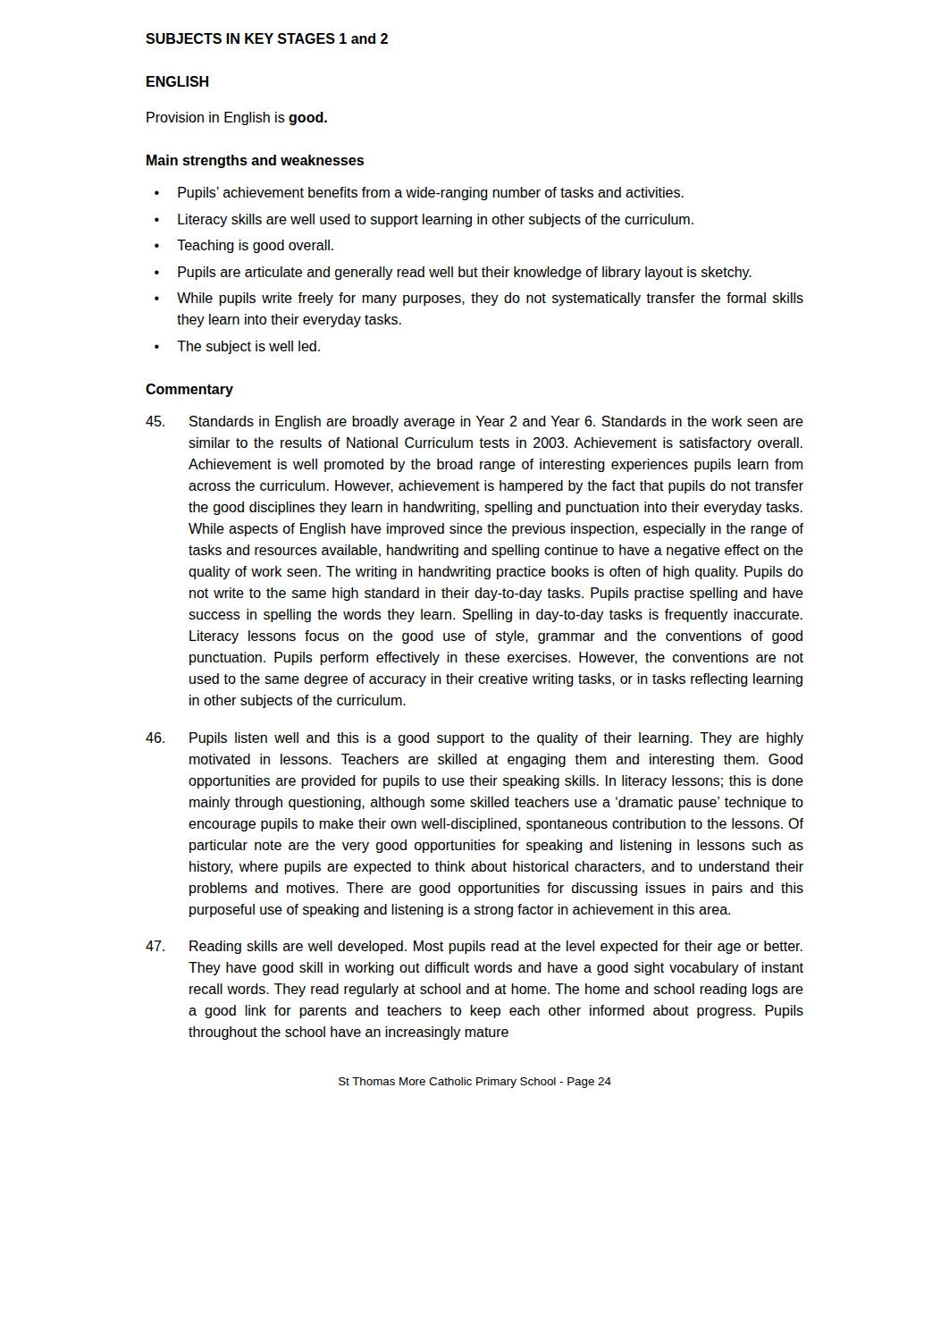SUBJECTS IN KEY STAGES 1 and 2
ENGLISH
Provision in English is good.
Main strengths and weaknesses
Pupils’ achievement benefits from a wide-ranging number of tasks and activities.
Literacy skills are well used to support learning in other subjects of the curriculum.
Teaching is good overall.
Pupils are articulate and generally read well but their knowledge of library layout is sketchy.
While pupils write freely for many purposes, they do not systematically transfer the formal skills they learn into their everyday tasks.
The subject is well led.
Commentary
Standards in English are broadly average in Year 2 and Year 6. Standards in the work seen are similar to the results of National Curriculum tests in 2003. Achievement is satisfactory overall. Achievement is well promoted by the broad range of interesting experiences pupils learn from across the curriculum. However, achievement is hampered by the fact that pupils do not transfer the good disciplines they learn in handwriting, spelling and punctuation into their everyday tasks. While aspects of English have improved since the previous inspection, especially in the range of tasks and resources available, handwriting and spelling continue to have a negative effect on the quality of work seen. The writing in handwriting practice books is often of high quality. Pupils do not write to the same high standard in their day-to-day tasks. Pupils practise spelling and have success in spelling the words they learn. Spelling in day-to-day tasks is frequently inaccurate. Literacy lessons focus on the good use of style, grammar and the conventions of good punctuation. Pupils perform effectively in these exercises. However, the conventions are not used to the same degree of accuracy in their creative writing tasks, or in tasks reflecting learning in other subjects of the curriculum.
Pupils listen well and this is a good support to the quality of their learning. They are highly motivated in lessons. Teachers are skilled at engaging them and interesting them. Good opportunities are provided for pupils to use their speaking skills. In literacy lessons; this is done mainly through questioning, although some skilled teachers use a ‘dramatic pause’ technique to encourage pupils to make their own well-disciplined, spontaneous contribution to the lessons. Of particular note are the very good opportunities for speaking and listening in lessons such as history, where pupils are expected to think about historical characters, and to understand their problems and motives. There are good opportunities for discussing issues in pairs and this purposeful use of speaking and listening is a strong factor in achievement in this area.
Reading skills are well developed. Most pupils read at the level expected for their age or better. They have good skill in working out difficult words and have a good sight vocabulary of instant recall words. They read regularly at school and at home. The home and school reading logs are a good link for parents and teachers to keep each other informed about progress. Pupils throughout the school have an increasingly mature
St Thomas More Catholic Primary School - Page 24